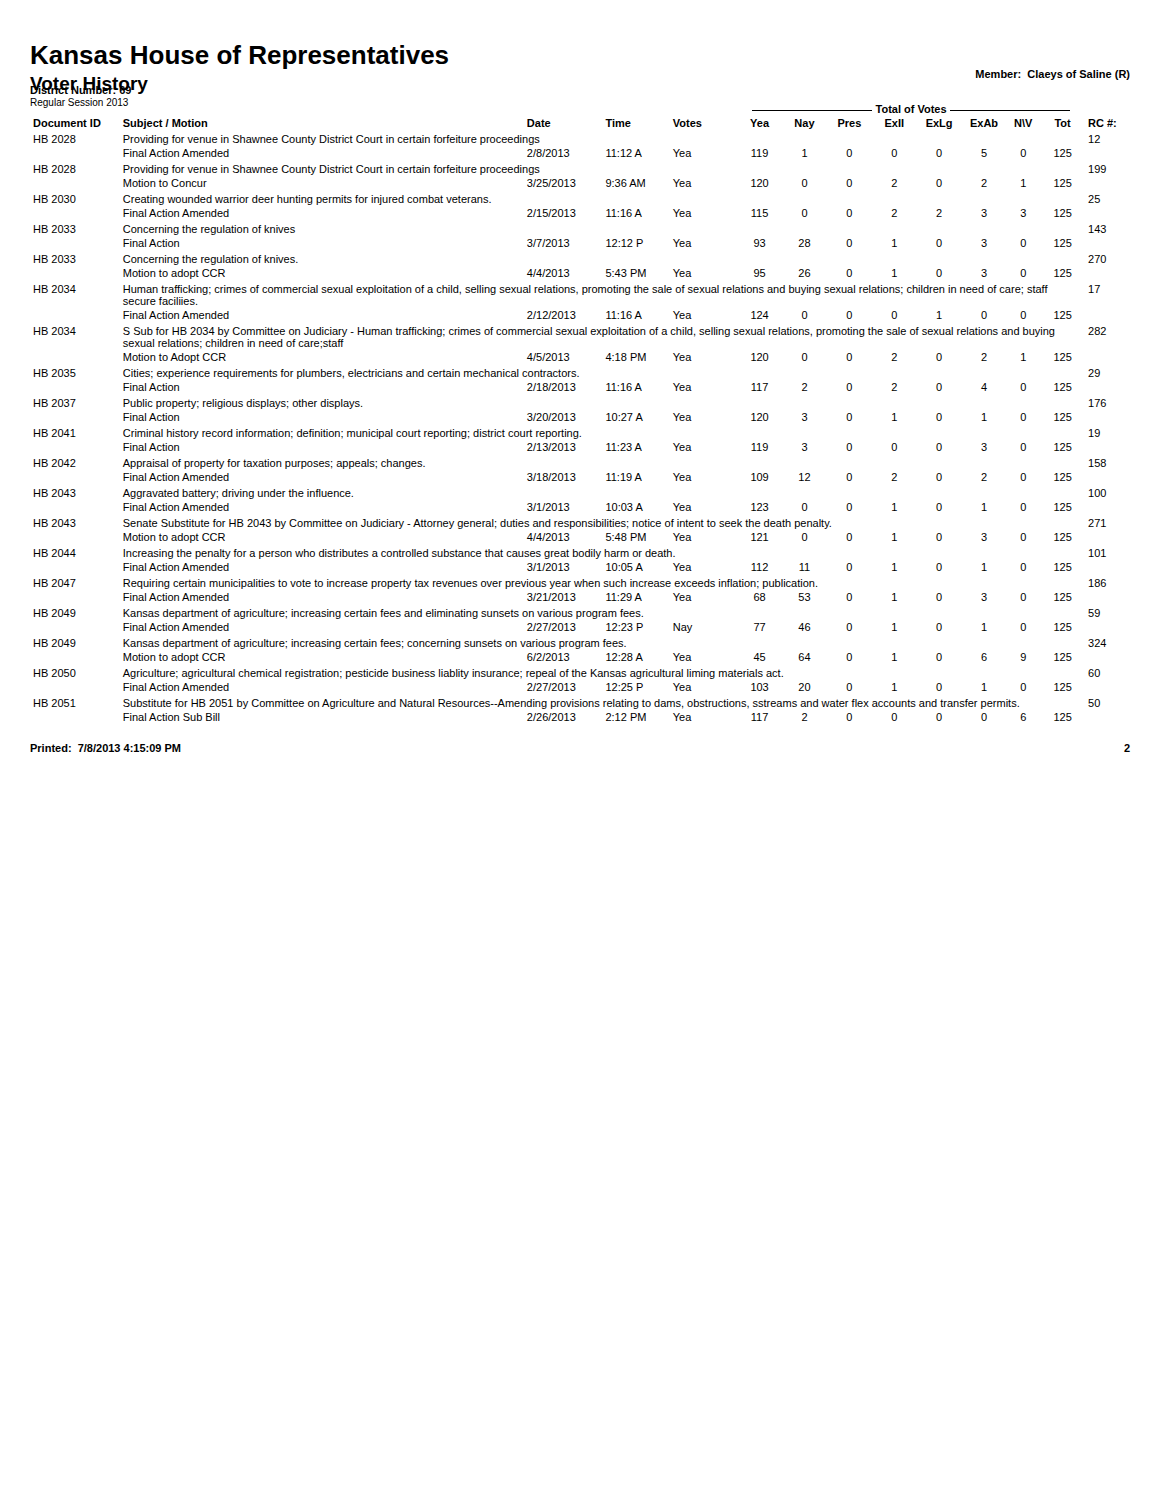Kansas House of Representatives
Voter History
Regular Session 2013
Member: Claeys of Saline (R)
District Number: 69
| | Total of Votes | |
| Document ID | Subject / Motion | Date | Time | Votes | Yea | Nay | Pres | ExII | ExLg | ExAb | N\V | Tot | RC #: |
| HB 2028 | Providing for venue in Shawnee County District Court in certain forfeiture proceedings | 12 |
| | Final Action Amended | 2/8/2013 | 11:12 A | Yea | 119 | 1 | 0 | 0 | 0 | 5 | 0 | 125 | |
| HB 2028 | Providing for venue in Shawnee County District Court in certain forfeiture proceedings | 199 |
| | Motion to Concur | 3/25/2013 | 9:36 AM | Yea | 120 | 0 | 0 | 2 | 0 | 2 | 1 | 125 | |
| HB 2030 | Creating wounded warrior deer hunting permits for injured combat veterans. | 25 |
| | Final Action Amended | 2/15/2013 | 11:16 A | Yea | 115 | 0 | 0 | 2 | 2 | 3 | 3 | 125 | |
| HB 2033 | Concerning the regulation of knives | 143 |
| | Final Action | 3/7/2013 | 12:12 P | Yea | 93 | 28 | 0 | 1 | 0 | 3 | 0 | 125 | |
| HB 2033 | Concerning the regulation of knives. | 270 |
| | Motion to adopt CCR | 4/4/2013 | 5:43 PM | Yea | 95 | 26 | 0 | 1 | 0 | 3 | 0 | 125 | |
| HB 2034 | Human trafficking; crimes of commercial sexual exploitation of a child, selling sexual relations, promoting the sale of sexual relations and buying sexual relations; children in need of care; staff secure faciliies. | 17 |
| | Final Action Amended | 2/12/2013 | 11:16 A | Yea | 124 | 0 | 0 | 0 | 1 | 0 | 0 | 125 | |
| HB 2034 | S Sub for HB 2034 by Committee on Judiciary - Human trafficking; crimes of commercial sexual exploitation of a child, selling sexual relations, promoting the sale of sexual relations and buying sexual relations; children in need of care;staff | 282 |
| | Motion to Adopt CCR | 4/5/2013 | 4:18 PM | Yea | 120 | 0 | 0 | 2 | 0 | 2 | 1 | 125 | |
| HB 2035 | Cities; experience requirements for plumbers, electricians and certain mechanical contractors. | 29 |
| | Final Action | 2/18/2013 | 11:16 A | Yea | 117 | 2 | 0 | 2 | 0 | 4 | 0 | 125 | |
| HB 2037 | Public property; religious displays; other displays. | 176 |
| | Final Action | 3/20/2013 | 10:27 A | Yea | 120 | 3 | 0 | 1 | 0 | 1 | 0 | 125 | |
| HB 2041 | Criminal history record information; definition; municipal court reporting; district court reporting. | 19 |
| | Final Action | 2/13/2013 | 11:23 A | Yea | 119 | 3 | 0 | 0 | 0 | 3 | 0 | 125 | |
| HB 2042 | Appraisal of property for taxation purposes; appeals; changes. | 158 |
| | Final Action Amended | 3/18/2013 | 11:19 A | Yea | 109 | 12 | 0 | 2 | 0 | 2 | 0 | 125 | |
| HB 2043 | Aggravated battery; driving under the influence. | 100 |
| | Final Action Amended | 3/1/2013 | 10:03 A | Yea | 123 | 0 | 0 | 1 | 0 | 1 | 0 | 125 | |
| HB 2043 | Senate Substitute for HB 2043 by Committee on Judiciary - Attorney general; duties and responsibilities; notice of intent to seek the death penalty. | 271 |
| | Motion to adopt CCR | 4/4/2013 | 5:48 PM | Yea | 121 | 0 | 0 | 1 | 0 | 3 | 0 | 125 | |
| HB 2044 | Increasing the penalty for a person who distributes a controlled substance that causes great bodily harm or death. | 101 |
| | Final Action Amended | 3/1/2013 | 10:05 A | Yea | 112 | 11 | 0 | 1 | 0 | 1 | 0 | 125 | |
| HB 2047 | Requiring certain municipalities to vote to increase property tax revenues over previous year when such increase exceeds inflation; publication. | 186 |
| | Final Action Amended | 3/21/2013 | 11:29 A | Yea | 68 | 53 | 0 | 1 | 0 | 3 | 0 | 125 | |
| HB 2049 | Kansas department of agriculture; increasing certain fees and eliminating sunsets on various program fees. | 59 |
| | Final Action Amended | 2/27/2013 | 12:23 P | Nay | 77 | 46 | 0 | 1 | 0 | 1 | 0 | 125 | |
| HB 2049 | Kansas department of agriculture; increasing certain fees; concerning sunsets on various program fees. | 324 |
| | Motion to adopt CCR | 6/2/2013 | 12:28 A | Yea | 45 | 64 | 0 | 1 | 0 | 6 | 9 | 125 | |
| HB 2050 | Agriculture; agricultural chemical registration; pesticide business liablity insurance; repeal of the Kansas agricultural liming materials act. | 60 |
| | Final Action Amended | 2/27/2013 | 12:25 P | Yea | 103 | 20 | 0 | 1 | 0 | 1 | 0 | 125 | |
| HB 2051 | Substitute for HB 2051 by Committee on Agriculture and Natural Resources--Amending provisions relating to dams, obstructions, sstreams and water flex accounts and transfer permits. | 50 |
| | Final Action Sub Bill | 2/26/2013 | 2:12 PM | Yea | 117 | 2 | 0 | 0 | 0 | 0 | 6 | 125 | |
Printed: 7/8/2013 4:15:09 PM 2